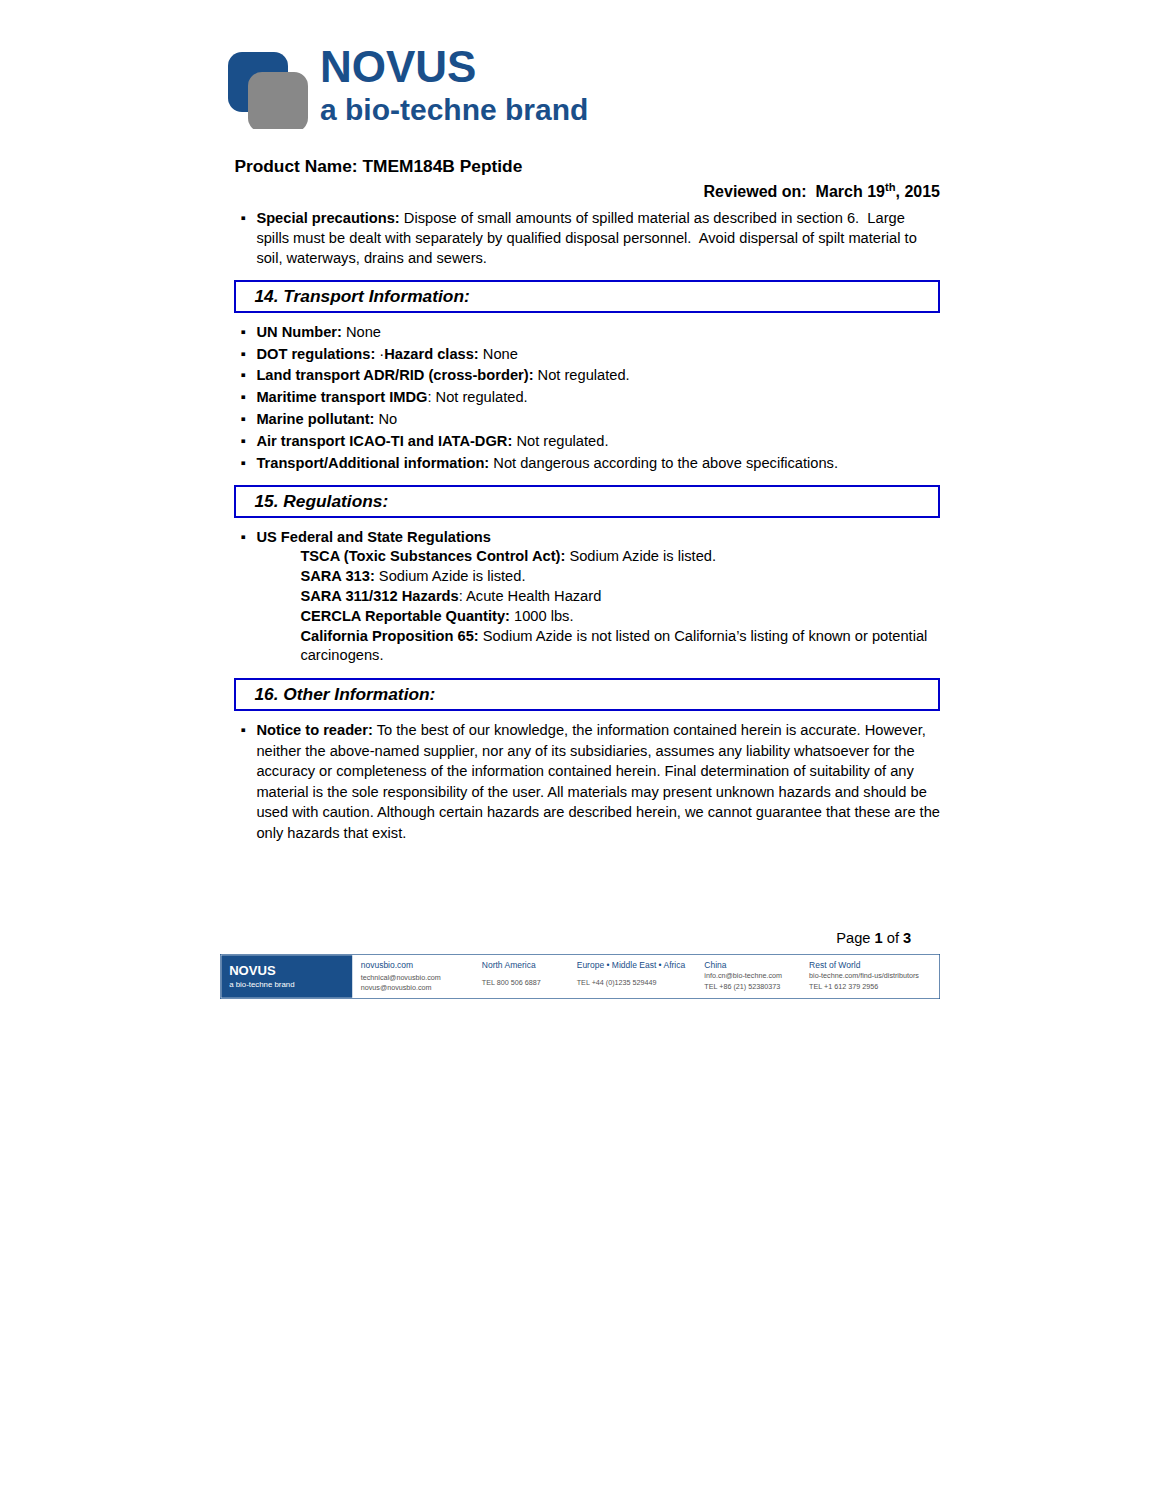Product Name: TMEM184B Peptide
Reviewed on: March 19th, 2015
Special precautions: Dispose of small amounts of spilled material as described in section 6. Large spills must be dealt with separately by qualified disposal personnel. Avoid dispersal of spilt material to soil, waterways, drains and sewers.
14. Transport Information:
UN Number: None
DOT regulations: ·Hazard class: None
Land transport ADR/RID (cross-border): Not regulated.
Maritime transport IMDG: Not regulated.
Marine pollutant: No
Air transport ICAO-TI and IATA-DGR: Not regulated.
Transport/Additional information: Not dangerous according to the above specifications.
15. Regulations:
US Federal and State Regulations
TSCA (Toxic Substances Control Act): Sodium Azide is listed.
SARA 313: Sodium Azide is listed.
SARA 311/312 Hazards: Acute Health Hazard
CERCLA Reportable Quantity: 1000 lbs.
California Proposition 65: Sodium Azide is not listed on California’s listing of known or potential carcinogens.
16. Other Information:
Notice to reader: To the best of our knowledge, the information contained herein is accurate. However, neither the above-named supplier, nor any of its subsidiaries, assumes any liability whatsoever for the accuracy or completeness of the information contained herein. Final determination of suitability of any material is the sole responsibility of the user. All materials may present unknown hazards and should be used with caution. Although certain hazards are described herein, we cannot guarantee that these are the only hazards that exist.
Page 1 of 3